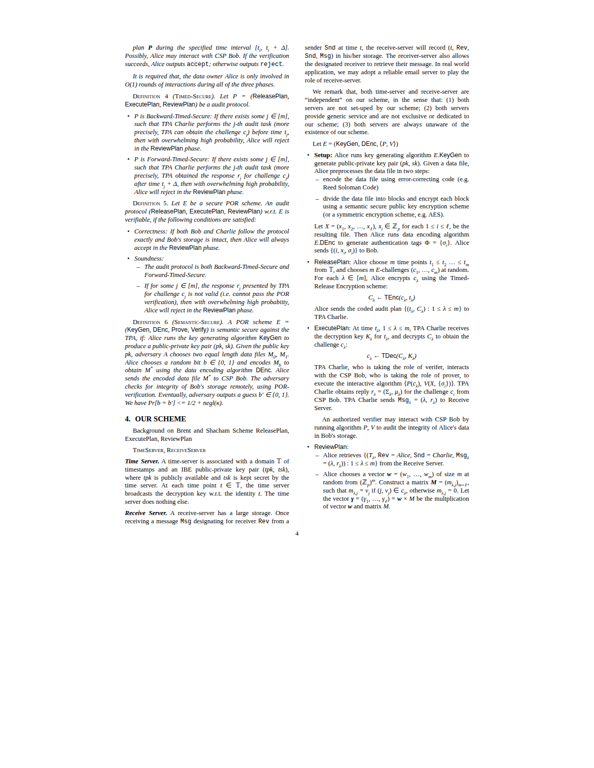plan P during the specified time interval [ti, ti + Δ]. Possibly, Alice may interact with CSP Bob. If the verification succeeds, Alice outputs accept; otherwise outputs reject.
It is required that, the data owner Alice is only involved in O(1) rounds of interactions during all of the three phases.
Definition 4 (Timed-Secure). Let P = (ReleasePlan, ExecutePlan, ReviewPlan) be a audit protocol.
P is Backward-Timed-Secure: If there exists some j ∈ [m], such that TPA Charlie performs the j-th audit task (more precisely, TPA can obtain the challenge cj) before time tj, then with overwhelming high probability, Alice will reject in the ReviewPlan phase.
P is Forward-Timed-Secure: If there exists some j ∈ [m], such that TPA Charlie performs the j-th audit task (more precisely, TPA obtained the response rj for challenge cj) after time tj + Δ, then with overwhelming high probability, Alice will reject in the ReviewPlan phase.
Definition 5. Let E be a secure POR scheme. An audit protocol (ReleasePlan, ExecutePlan, ReviewPlan) w.r.t. E is verifiable, if the following conditions are satisfied:
Correctness: If both Bob and Charlie follow the protocol exactly and Bob's storage is intact, then Alice will always accept in the ReviewPlan phase.
Soundness:
The audit protocol is both Backward-Timed-Secure and Forward-Timed-Secure.
If for some j ∈ [m], the response rj presented by TPA for challenge cj is not valid (i.e. cannot pass the POR verification), then with overwhelming high probabiity, Alice will reject in the ReviewPlan phase.
Definition 6 (Semantic-Secure). A POR scheme E = (KeyGen, DEnc, Prove, Verify) is semantic secure against the TPA, if: Alice runs the key generating algorithm KeyGen to produce a public-private key pair (pk, sk). Given the public key pk, adversary A chooses two equal length data files M0, M1. Alice chooses a random bit b ∈ {0, 1} and encodes Mb to obtain M* using the data encoding algorithm DEnc. Alice sends the encoded data file M* to CSP Bob. The adversary checks for integrity of Bob's storage remotely, using POR-verification. Eventually, adversary outputs a guess b′ ∈ {0, 1}. We have Pr[b = b′] <= 1/2 + negl(κ).
4. OUR SCHEME
Background on Brent and Shacham Scheme ReleasePlan, ExecutePlan, ReviewPlan
TimeServer, ReceiveServer
Time Server. A time-server is associated with a domain 𝕋 of timestamps and an IBE public-private key pair (tpk, tsk), where tpk is publicly available and tsk is kept secret by the time server. At each time point t ∈ 𝕋, the time server broadcasts the decryption key w.r.t. the identity t. The time server does nothing else.
Receive Server. A receive-server has a large storage. Once receiving a message Msg designating for receiver Rev from a sender Snd at time t, the receive-server will record (t, Rev, Snd, Msg) in his/her storage. The receiver-server also allows the designated receiver to retrieve their message. In real world application, we may adopt a reliable email server to play the role of receive-server.
We remark that, both time-server and receive-server are “independent” on our scheme, in the sense that: (1) both servers are not set-uped by our scheme; (2) both servers provide generic service and are not exclusive or dedicated to our scheme; (3) both servers are always unaware of the existence of our scheme.
Let E = (KeyGen, DEnc, ⟨P, V⟩)
Setup: Alice runs key generating algorithm E.KeyGen to generate public-private key pair (pk, sk). Given a data file, Alice preprocesses the data file in two steps:
encode the data file using error-correcting code (e.g. Reed Soloman Code)
divide the data file into blocks and encrypt each block using a semantic secure public key encryption scheme (or a symmetric encryption scheme, e.g. AES).
Let X = (x1, x2, …, xℓ), xi ∈ ℤp for each 1 ≤ i ≤ ℓ, be the resulting file. Then Alice runs data encoding algorithm E.DEnc to generate authentication tags Φ = {σi}. Alice sends {(i, xi, σi)} to Bob.
ReleasePlan: Alice choose m time points t1 ≤ t2 … ≤ tm from 𝕋, and chooses m E-challenges (c1, …, cm) at random. For each λ ∈ [m], Alice encrypts cλ using the Timed-Release Encryption scheme:
Cλ ← TEnc(cλ, tλ)
Alice sends the coded audit plan {(tλ, Cλ) : 1 ≤ λ ≤ m} to TPA Charlie.
ExecutePlan: At time tλ, 1 ≤ λ ≤ m, TPA Charlie receives the decryption key Kλ for tλ, and decrypts Cλ to obtain the challenge cλ:
cλ ← TDec(Cλ, Kλ)
TPA Charlie, who is taking the role of verifer, interacts with the CSP Bob, who is taking the role of prover, to execute the interactive algorithm ⟨P(cλ), V(X, {σi})⟩. TPA Charlie obtains reply rλ = (Σλ, μλ) for the challenge ci from CSP Bob. TPA Charlie sends Msgλ = (λ, rλ) to Receive Server.
An authorized verifier may interact with CSP Bob by running algorithm P, V to audit the integrity of Alice's data in Bob's storage.
ReviewPlan:
Alice retrieves {(Tλ, Rev = Alice, Snd = Charlie, Msgλ = (λ, rλ)) : 1 ≤ λ ≤ m} from the Receive Server.
Alice chooses a vector w = (w1, …, wm) of size m at random from (ℤp)m. Construct a matrix M = (mλ,j)m×ℓ, such that mλ,j = νj if (j, νj) ∈ cλ, otherwise mλ,j = 0. Let the vector γ = (γ1, …, γℓ) = w × M be the multplication of vector w and matrix M.
4